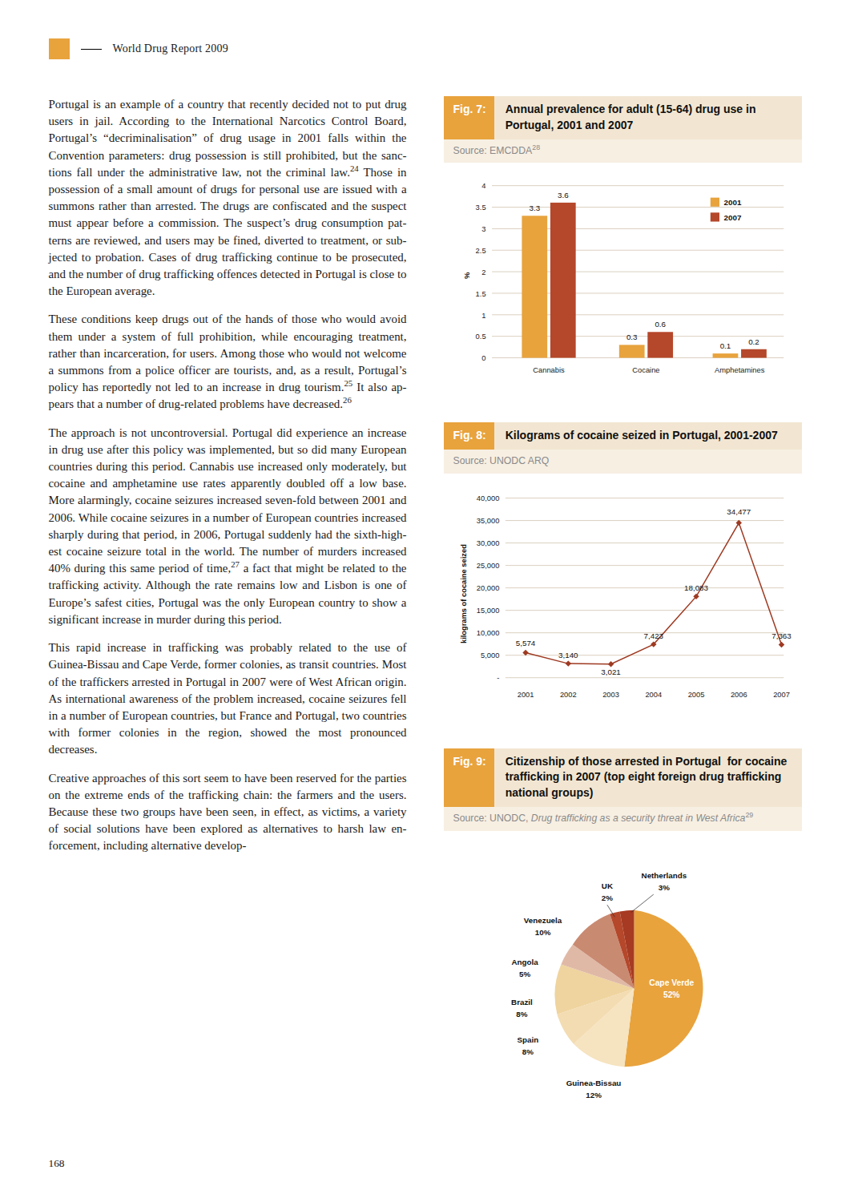World Drug Report 2009
Portugal is an example of a country that recently decided not to put drug users in jail. According to the International Narcotics Control Board, Portugal’s “decriminalisation” of drug usage in 2001 falls within the Convention parameters: drug possession is still prohibited, but the sanctions fall under the administrative law, not the criminal law.24 Those in possession of a small amount of drugs for personal use are issued with a summons rather than arrested. The drugs are confiscated and the suspect must appear before a commission. The suspect’s drug consumption patterns are reviewed, and users may be fined, diverted to treatment, or subjected to probation. Cases of drug trafficking continue to be prosecuted, and the number of drug trafficking offences detected in Portugal is close to the European average.
These conditions keep drugs out of the hands of those who would avoid them under a system of full prohibition, while encouraging treatment, rather than incarceration, for users. Among those who would not welcome a summons from a police officer are tourists, and, as a result, Portugal’s policy has reportedly not led to an increase in drug tourism.25 It also appears that a number of drug-related problems have decreased.26
The approach is not uncontroversial. Portugal did experience an increase in drug use after this policy was implemented, but so did many European countries during this period. Cannabis use increased only moderately, but cocaine and amphetamine use rates apparently doubled off a low base. More alarmingly, cocaine seizures increased seven-fold between 2001 and 2006. While cocaine seizures in a number of European countries increased sharply during that period, in 2006, Portugal suddenly had the sixth-highest cocaine seizure total in the world. The number of murders increased 40% during this same period of time,27 a fact that might be related to the trafficking activity. Although the rate remains low and Lisbon is one of Europe’s safest cities, Portugal was the only European country to show a significant increase in murder during this period.
This rapid increase in trafficking was probably related to the use of Guinea-Bissau and Cape Verde, former colonies, as transit countries. Most of the traffickers arrested in Portugal in 2007 were of West African origin. As international awareness of the problem increased, cocaine seizures fell in a number of European countries, but France and Portugal, two countries with former colonies in the region, showed the most pronounced decreases.
Creative approaches of this sort seem to have been reserved for the parties on the extreme ends of the trafficking chain: the farmers and the users. Because these two groups have been seen, in effect, as victims, a variety of social solutions have been explored as alternatives to harsh law enforcement, including alternative develop-
Fig. 7:
Annual prevalence for adult (15-64) drug use in Portugal, 2001 and 2007
Source: EMCDDA28
0 0.5 1 1.5 2 2.5 3 3.5 4 % 3.3 3.6 0.3 0.6 0.1 0.2 Cannabis Cocaine Amphetamines 2001 2007
Fig. 8:
Kilograms of cocaine seized in Portugal, 2001-2007
Source: UNODC ARQ
- 5,000 10,000 15,000 20,000 25,000 30,000 35,000 40,000 kilograms of cocaine seized 5,574 3,140 3,021 7,423 18,083 34,477 7,363 2001 2002 2003 2004 2005 2006 2007
Fig. 9:
Citizenship of those arrested in Portugal for cocaine trafficking in 2007 (top eight foreign drug trafficking national groups)
Source: UNODC, Drug trafficking as a security threat in West Africa29
Cape Verde 52% Guinea-Bissau 12% Spain 8% Brazil 8% Angola 5% Venezuela 10% UK 2% Netherlands 3%
168